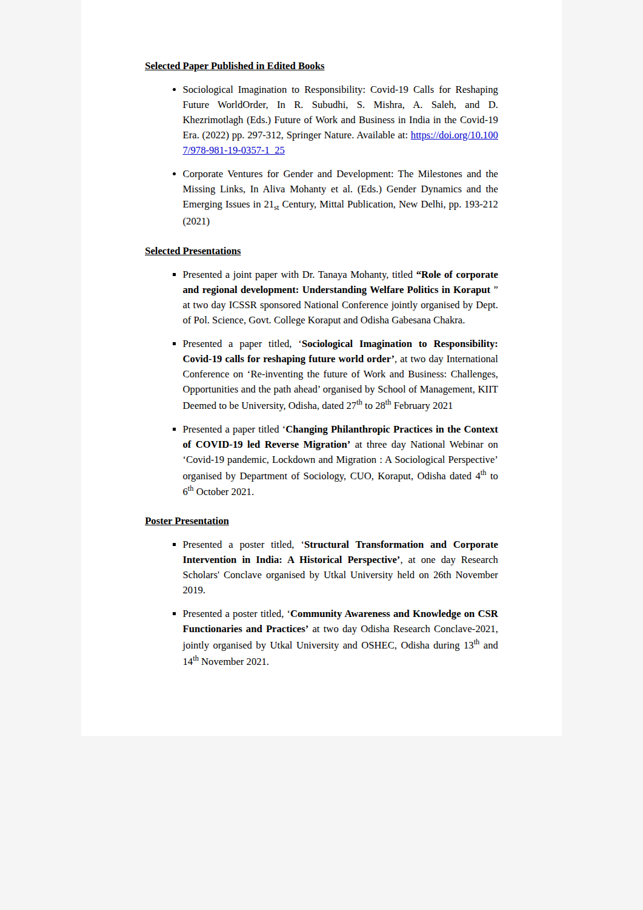Selected Paper Published in Edited Books
Sociological Imagination to Responsibility: Covid-19 Calls for Reshaping Future WorldOrder, In R. Subudhi, S. Mishra, A. Saleh, and D. Khezrimotlagh (Eds.) Future of Work and Business in India in the Covid-19 Era. (2022) pp. 297-312, Springer Nature. Available at: https://doi.org/10.1007/978-981-19-0357-1_25
Corporate Ventures for Gender and Development: The Milestones and the Missing Links, In Aliva Mohanty et al. (Eds.) Gender Dynamics and the Emerging Issues in 21st Century, Mittal Publication, New Delhi, pp. 193-212 (2021)
Selected Presentations
Presented a joint paper with Dr. Tanaya Mohanty, titled “Role of corporate and regional development: Understanding Welfare Politics in Koraput ” at two day ICSSR sponsored National Conference jointly organised by Dept. of Pol. Science, Govt. College Koraput and Odisha Gabesana Chakra.
Presented a paper titled, ‘Sociological Imagination to Responsibility: Covid-19 calls for reshaping future world order’, at two day International Conference on ‘Re-inventing the future of Work and Business: Challenges, Opportunities and the path ahead’ organised by School of Management, KIIT Deemed to be University, Odisha, dated 27th to 28th February 2021
Presented a paper titled ‘Changing Philanthropic Practices in the Context of COVID-19 led Reverse Migration’ at three day National Webinar on ‘Covid-19 pandemic, Lockdown and Migration : A Sociological Perspective’ organised by Department of Sociology, CUO, Koraput, Odisha dated 4th to 6th October 2021.
Poster Presentation
Presented a poster titled, ‘Structural Transformation and Corporate Intervention in India: A Historical Perspective’, at one day Research Scholars' Conclave organised by Utkal University held on 26th November 2019.
Presented a poster titled, ‘Community Awareness and Knowledge on CSR Functionaries and Practices’ at two day Odisha Research Conclave-2021, jointly organised by Utkal University and OSHEC, Odisha during 13th and 14th November 2021.